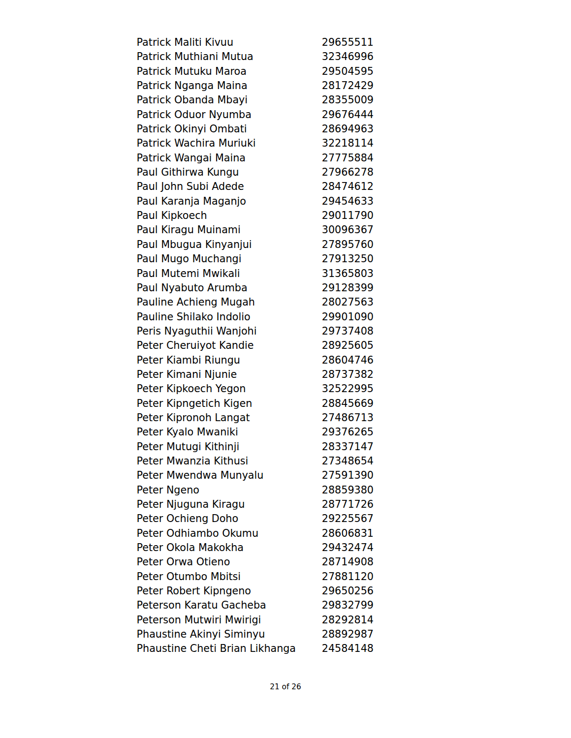| Patrick Maliti Kivuu | 29655511 |
| Patrick Muthiani Mutua | 32346996 |
| Patrick Mutuku Maroa | 29504595 |
| Patrick Nganga Maina | 28172429 |
| Patrick Obanda Mbayi | 28355009 |
| Patrick Oduor Nyumba | 29676444 |
| Patrick Okinyi Ombati | 28694963 |
| Patrick Wachira Muriuki | 32218114 |
| Patrick Wangai Maina | 27775884 |
| Paul Githirwa Kungu | 27966278 |
| Paul John Subi Adede | 28474612 |
| Paul Karanja Maganjo | 29454633 |
| Paul Kipkoech | 29011790 |
| Paul Kiragu Muinami | 30096367 |
| Paul Mbugua Kinyanjui | 27895760 |
| Paul Mugo Muchangi | 27913250 |
| Paul Mutemi Mwikali | 31365803 |
| Paul Nyabuto Arumba | 29128399 |
| Pauline Achieng Mugah | 28027563 |
| Pauline Shilako Indolio | 29901090 |
| Peris Nyaguthii Wanjohi | 29737408 |
| Peter Cheruiyot Kandie | 28925605 |
| Peter Kiambi Riungu | 28604746 |
| Peter Kimani Njunie | 28737382 |
| Peter Kipkoech Yegon | 32522995 |
| Peter Kipngetich Kigen | 28845669 |
| Peter Kipronoh Langat | 27486713 |
| Peter Kyalo Mwaniki | 29376265 |
| Peter Mutugi Kithinji | 28337147 |
| Peter Mwanzia Kithusi | 27348654 |
| Peter Mwendwa Munyalu | 27591390 |
| Peter Ngeno | 28859380 |
| Peter Njuguna Kiragu | 28771726 |
| Peter Ochieng Doho | 29225567 |
| Peter Odhiambo Okumu | 28606831 |
| Peter Okola Makokha | 29432474 |
| Peter Orwa Otieno | 28714908 |
| Peter Otumbo Mbitsi | 27881120 |
| Peter Robert Kipngeno | 29650256 |
| Peterson Karatu Gacheba | 29832799 |
| Peterson Mutwiri Mwirigi | 28292814 |
| Phaustine Akinyi Siminyu | 28892987 |
| Phaustine Cheti Brian Likhanga | 24584148 |
21 of 26